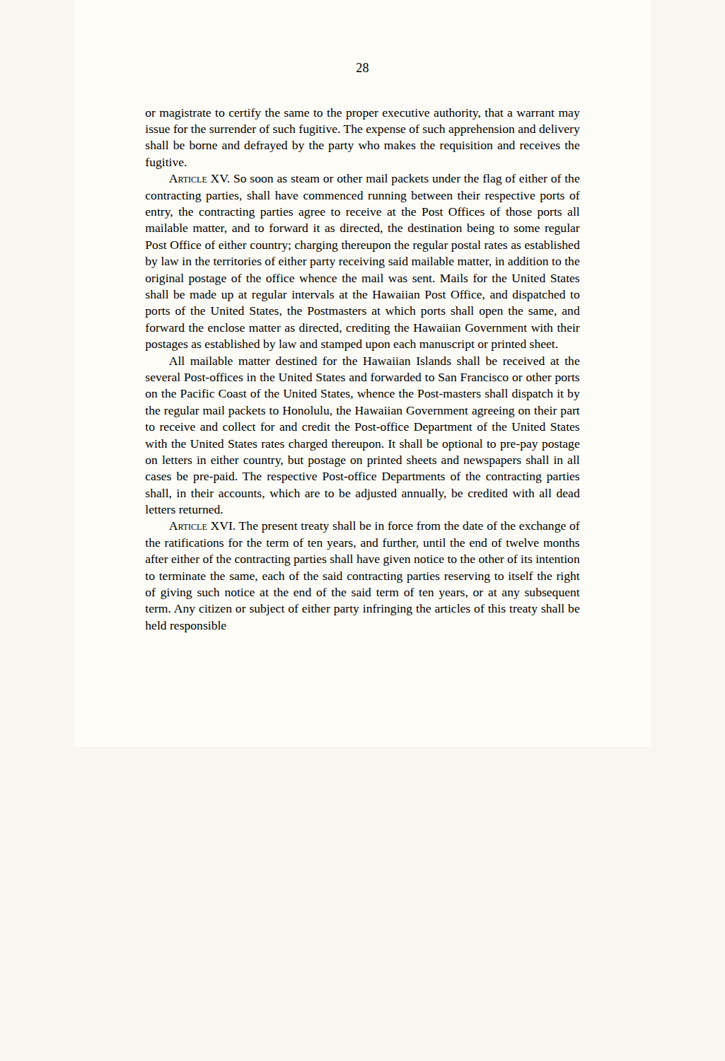28
or magistrate to certify the same to the proper executive authority, that a warrant may issue for the surrender of such fugitive. The expense of such apprehension and delivery shall be borne and defrayed by the party who makes the requisition and receives the fugitive.
Article XV. So soon as steam or other mail packets under the flag of either of the contracting parties, shall have commenced running between their respective ports of entry, the contracting parties agree to receive at the Post Offices of those ports all mailable matter, and to forward it as directed, the destination being to some regular Post Office of either country; charging thereupon the regular postal rates as established by law in the territories of either party receiving said mailable matter, in addition to the original postage of the office whence the mail was sent. Mails for the United States shall be made up at regular intervals at the Hawaiian Post Office, and dispatched to ports of the United States, the Postmasters at which ports shall open the same, and forward the enclose matter as directed, crediting the Hawaiian Government with their postages as established by law and stamped upon each manuscript or printed sheet.
All mailable matter destined for the Hawaiian Islands shall be received at the several Post-offices in the United States and forwarded to San Francisco or other ports on the Pacific Coast of the United States, whence the Post-masters shall dispatch it by the regular mail packets to Honolulu, the Hawaiian Government agreeing on their part to receive and collect for and credit the Post-office Department of the United States with the United States rates charged thereupon. It shall be optional to pre-pay postage on letters in either country, but postage on printed sheets and newspapers shall in all cases be pre-paid. The respective Post-office Departments of the contracting parties shall, in their accounts, which are to be adjusted annually, be credited with all dead letters returned.
Article XVI. The present treaty shall be in force from the date of the exchange of the ratifications for the term of ten years, and further, until the end of twelve months after either of the contracting parties shall have given notice to the other of its intention to terminate the same, each of the said contracting parties reserving to itself the right of giving such notice at the end of the said term of ten years, or at any subsequent term. Any citizen or subject of either party infringing the articles of this treaty shall be held responsible